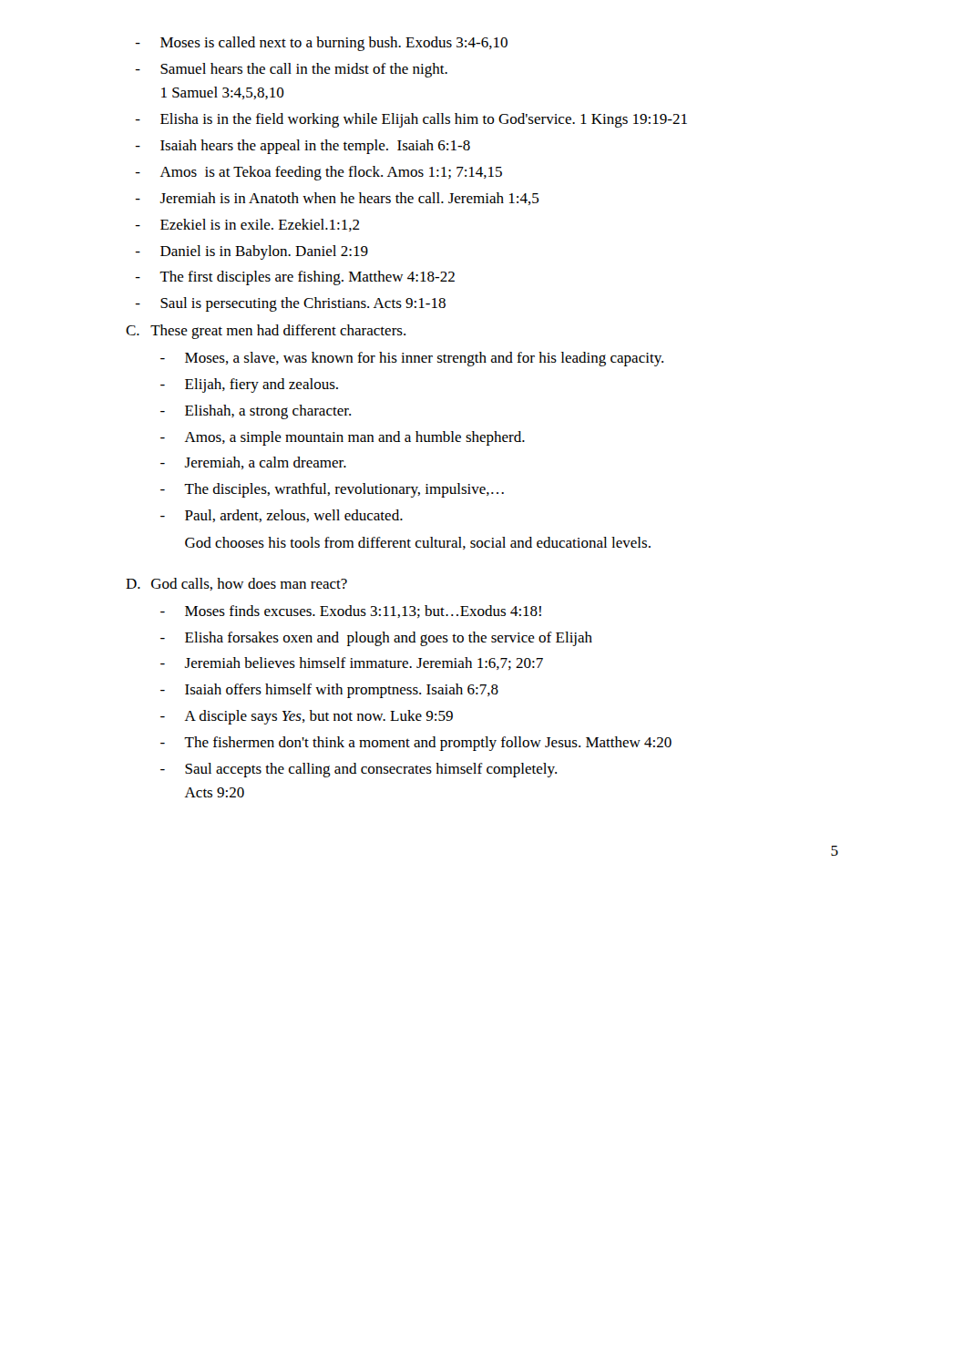Moses is called next to a burning bush. Exodus 3:4-6,10
Samuel hears the call in the midst of the night.
1 Samuel 3:4,5,8,10
Elisha is in the field working while Elijah calls him to God'service. 1 Kings 19:19-21
Isaiah hears the appeal in the temple. Isaiah 6:1-8
Amos is at Tekoa feeding the flock. Amos 1:1; 7:14,15
Jeremiah is in Anatoth when he hears the call. Jeremiah 1:4,5
Ezekiel is in exile. Ezekiel.1:1,2
Daniel is in Babylon. Daniel 2:19
The first disciples are fishing. Matthew 4:18-22
Saul is persecuting the Christians. Acts 9:1-18
C. These great men had different characters.
Moses, a slave, was known for his inner strength and for his leading capacity.
Elijah, fiery and zealous.
Elishah, a strong character.
Amos, a simple mountain man and a humble shepherd.
Jeremiah, a calm dreamer.
The disciples, wrathful, revolutionary, impulsive,…
Paul, ardent, zelous, well educated.
God chooses his tools from different cultural, social and educational levels.
D. God calls, how does man react?
Moses finds excuses. Exodus 3:11,13; but…Exodus 4:18!
Elisha forsakes oxen and plough and goes to the service of Elijah
Jeremiah believes himself immature. Jeremiah 1:6,7; 20:7
Isaiah offers himself with promptness. Isaiah 6:7,8
A disciple says Yes, but not now. Luke 9:59
The fishermen don't think a moment and promptly follow Jesus. Matthew 4:20
Saul accepts the calling and consecrates himself completely.
Acts 9:20
5